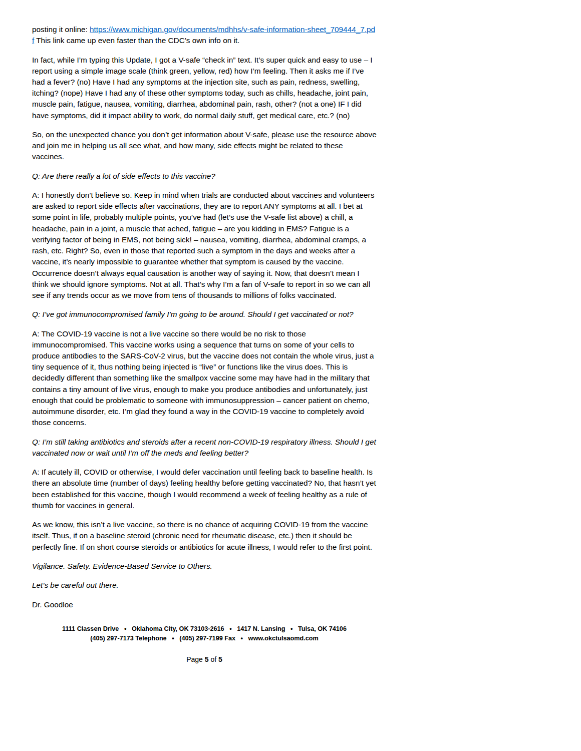posting it online: https://www.michigan.gov/documents/mdhhs/v-safe-information-sheet_709444_7.pdf This link came up even faster than the CDC’s own info on it.
In fact, while I’m typing this Update, I got a V-safe “check in” text. It’s super quick and easy to use – I report using a simple image scale (think green, yellow, red) how I’m feeling. Then it asks me if I’ve had a fever? (no) Have I had any symptoms at the injection site, such as pain, redness, swelling, itching? (nope) Have I had any of these other symptoms today, such as chills, headache, joint pain, muscle pain, fatigue, nausea, vomiting, diarrhea, abdominal pain, rash, other? (not a one) IF I did have symptoms, did it impact ability to work, do normal daily stuff, get medical care, etc.? (no)
So, on the unexpected chance you don’t get information about V-safe, please use the resource above and join me in helping us all see what, and how many, side effects might be related to these vaccines.
Q: Are there really a lot of side effects to this vaccine?
A: I honestly don’t believe so. Keep in mind when trials are conducted about vaccines and volunteers are asked to report side effects after vaccinations, they are to report ANY symptoms at all. I bet at some point in life, probably multiple points, you’ve had (let’s use the V-safe list above) a chill, a headache, pain in a joint, a muscle that ached, fatigue – are you kidding in EMS? Fatigue is a verifying factor of being in EMS, not being sick! – nausea, vomiting, diarrhea, abdominal cramps, a rash, etc. Right? So, even in those that reported such a symptom in the days and weeks after a vaccine, it’s nearly impossible to guarantee whether that symptom is caused by the vaccine. Occurrence doesn’t always equal causation is another way of saying it. Now, that doesn’t mean I think we should ignore symptoms. Not at all. That’s why I’m a fan of V-safe to report in so we can all see if any trends occur as we move from tens of thousands to millions of folks vaccinated.
Q: I’ve got immunocompromised family I’m going to be around. Should I get vaccinated or not?
A: The COVID-19 vaccine is not a live vaccine so there would be no risk to those immunocompromised. This vaccine works using a sequence that turns on some of your cells to produce antibodies to the SARS-CoV-2 virus, but the vaccine does not contain the whole virus, just a tiny sequence of it, thus nothing being injected is “live” or functions like the virus does. This is decidedly different than something like the smallpox vaccine some may have had in the military that contains a tiny amount of live virus, enough to make you produce antibodies and unfortunately, just enough that could be problematic to someone with immunosuppression – cancer patient on chemo, autoimmune disorder, etc. I’m glad they found a way in the COVID-19 vaccine to completely avoid those concerns.
Q: I’m still taking antibiotics and steroids after a recent non-COVID-19 respiratory illness. Should I get vaccinated now or wait until I’m off the meds and feeling better?
A: If acutely ill, COVID or otherwise, I would defer vaccination until feeling back to baseline health. Is there an absolute time (number of days) feeling healthy before getting vaccinated? No, that hasn’t yet been established for this vaccine, though I would recommend a week of feeling healthy as a rule of thumb for vaccines in general.
As we know, this isn’t a live vaccine, so there is no chance of acquiring COVID-19 from the vaccine itself. Thus, if on a baseline steroid (chronic need for rheumatic disease, etc.) then it should be perfectly fine. If on short course steroids or antibiotics for acute illness, I would refer to the first point.
Vigilance. Safety. Evidence-Based Service to Others.
Let’s be careful out there.
Dr. Goodloe
1111 Classen Drive • Oklahoma City, OK 73103-2616 • 1417 N. Lansing • Tulsa, OK 74106
(405) 297-7173 Telephone • (405) 297-7199 Fax • www.okctulsaomd.com
Page 5 of 5